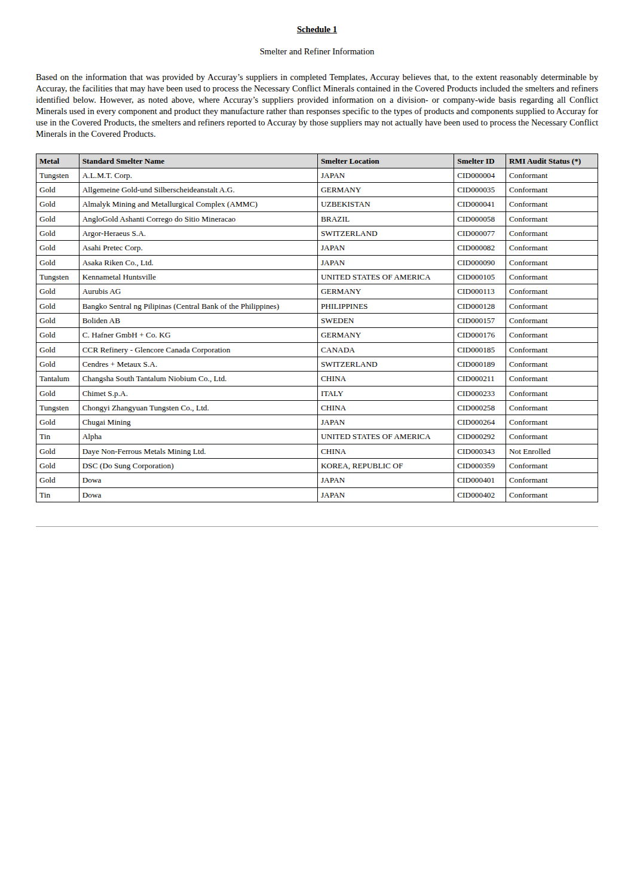Schedule 1
Smelter and Refiner Information
Based on the information that was provided by Accuray’s suppliers in completed Templates, Accuray believes that, to the extent reasonably determinable by Accuray, the facilities that may have been used to process the Necessary Conflict Minerals contained in the Covered Products included the smelters and refiners identified below. However, as noted above, where Accuray’s suppliers provided information on a division- or company-wide basis regarding all Conflict Minerals used in every component and product they manufacture rather than responses specific to the types of products and components supplied to Accuray for use in the Covered Products, the smelters and refiners reported to Accuray by those suppliers may not actually have been used to process the Necessary Conflict Minerals in the Covered Products.
| Metal | Standard Smelter Name | Smelter Location | Smelter ID | RMI Audit Status (*) |
| --- | --- | --- | --- | --- |
| Tungsten | A.L.M.T. Corp. | JAPAN | CID000004 | Conformant |
| Gold | Allgemeine Gold-und Silberscheideanstalt A.G. | GERMANY | CID000035 | Conformant |
| Gold | Almalyk Mining and Metallurgical Complex (AMMC) | UZBEKISTAN | CID000041 | Conformant |
| Gold | AngloGold Ashanti Corrego do Sitio Mineracao | BRAZIL | CID000058 | Conformant |
| Gold | Argor-Heraeus S.A. | SWITZERLAND | CID000077 | Conformant |
| Gold | Asahi Pretec Corp. | JAPAN | CID000082 | Conformant |
| Gold | Asaka Riken Co., Ltd. | JAPAN | CID000090 | Conformant |
| Tungsten | Kennametal Huntsville | UNITED STATES OF AMERICA | CID000105 | Conformant |
| Gold | Aurubis AG | GERMANY | CID000113 | Conformant |
| Gold | Bangko Sentral ng Pilipinas (Central Bank of the Philippines) | PHILIPPINES | CID000128 | Conformant |
| Gold | Boliden AB | SWEDEN | CID000157 | Conformant |
| Gold | C. Hafner GmbH + Co. KG | GERMANY | CID000176 | Conformant |
| Gold | CCR Refinery - Glencore Canada Corporation | CANADA | CID000185 | Conformant |
| Gold | Cendres + Metaux S.A. | SWITZERLAND | CID000189 | Conformant |
| Tantalum | Changsha South Tantalum Niobium Co., Ltd. | CHINA | CID000211 | Conformant |
| Gold | Chimet S.p.A. | ITALY | CID000233 | Conformant |
| Tungsten | Chongyi Zhangyuan Tungsten Co., Ltd. | CHINA | CID000258 | Conformant |
| Gold | Chugai Mining | JAPAN | CID000264 | Conformant |
| Tin | Alpha | UNITED STATES OF AMERICA | CID000292 | Conformant |
| Gold | Daye Non-Ferrous Metals Mining Ltd. | CHINA | CID000343 | Not Enrolled |
| Gold | DSC (Do Sung Corporation) | KOREA, REPUBLIC OF | CID000359 | Conformant |
| Gold | Dowa | JAPAN | CID000401 | Conformant |
| Tin | Dowa | JAPAN | CID000402 | Conformant |